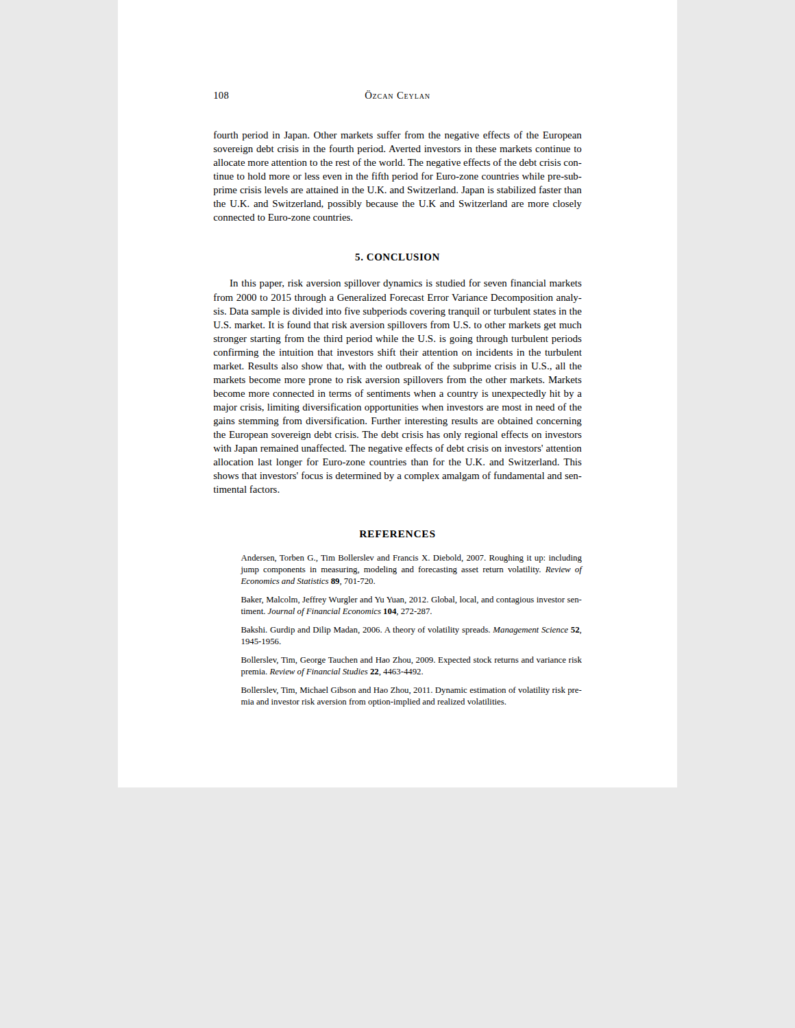108 Özcan Ceylan
fourth period in Japan. Other markets suffer from the negative effects of the European sovereign debt crisis in the fourth period. Averted investors in these markets continue to allocate more attention to the rest of the world. The negative effects of the debt crisis continue to hold more or less even in the fifth period for Euro-zone countries while pre-subprime crisis levels are attained in the U.K. and Switzerland. Japan is stabilized faster than the U.K. and Switzerland, possibly because the U.K and Switzerland are more closely connected to Euro-zone countries.
5. CONCLUSION
In this paper, risk aversion spillover dynamics is studied for seven financial markets from 2000 to 2015 through a Generalized Forecast Error Variance Decomposition analysis. Data sample is divided into five subperiods covering tranquil or turbulent states in the U.S. market. It is found that risk aversion spillovers from U.S. to other markets get much stronger starting from the third period while the U.S. is going through turbulent periods confirming the intuition that investors shift their attention on incidents in the turbulent market. Results also show that, with the outbreak of the subprime crisis in U.S., all the markets become more prone to risk aversion spillovers from the other markets. Markets become more connected in terms of sentiments when a country is unexpectedly hit by a major crisis, limiting diversification opportunities when investors are most in need of the gains stemming from diversification. Further interesting results are obtained concerning the European sovereign debt crisis. The debt crisis has only regional effects on investors with Japan remained unaffected. The negative effects of debt crisis on investors' attention allocation last longer for Euro-zone countries than for the U.K. and Switzerland. This shows that investors' focus is determined by a complex amalgam of fundamental and sentimental factors.
REFERENCES
Andersen, Torben G., Tim Bollerslev and Francis X. Diebold, 2007. Roughing it up: including jump components in measuring, modeling and forecasting asset return volatility. Review of Economics and Statistics 89, 701-720.
Baker, Malcolm, Jeffrey Wurgler and Yu Yuan, 2012. Global, local, and contagious investor sentiment. Journal of Financial Economics 104, 272-287.
Bakshi. Gurdip and Dilip Madan, 2006. A theory of volatility spreads. Management Science 52, 1945-1956.
Bollerslev, Tim, George Tauchen and Hao Zhou, 2009. Expected stock returns and variance risk premia. Review of Financial Studies 22, 4463-4492.
Bollerslev, Tim, Michael Gibson and Hao Zhou, 2011. Dynamic estimation of volatility risk premia and investor risk aversion from option-implied and realized volatilities.